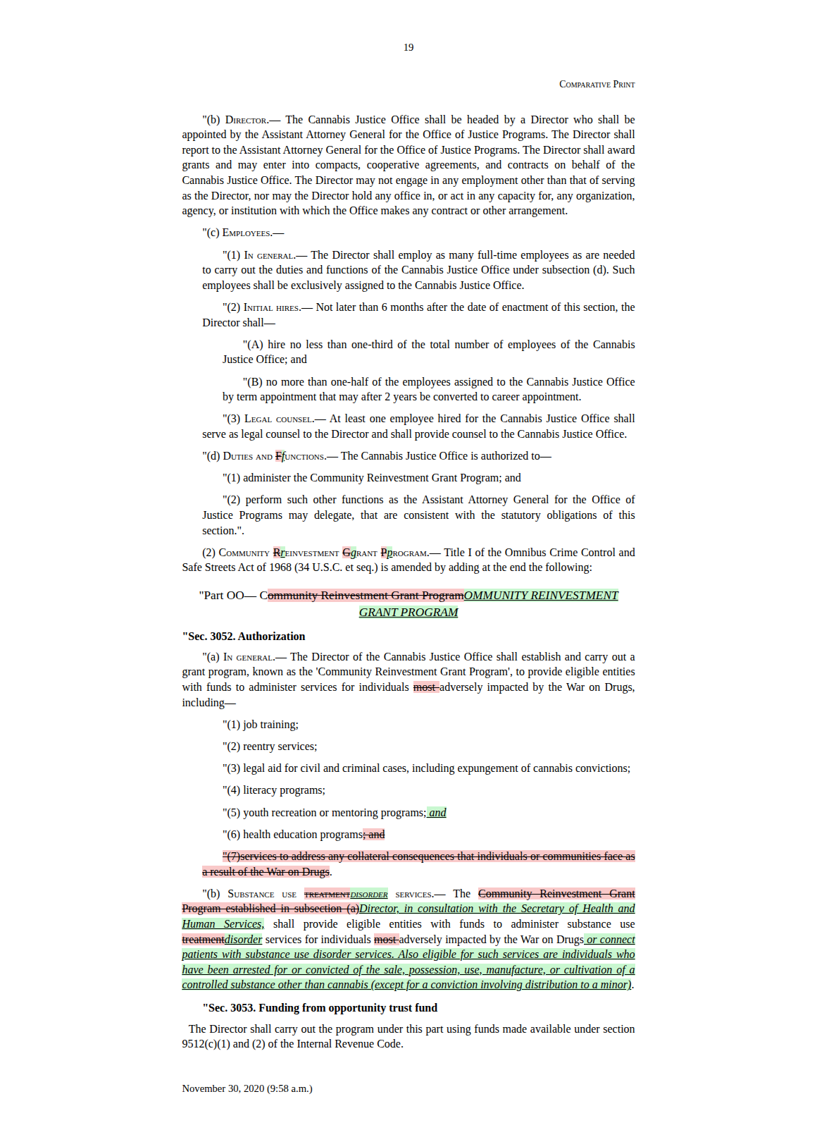19
Comparative Print
"(b) Director.— The Cannabis Justice Office shall be headed by a Director who shall be appointed by the Assistant Attorney General for the Office of Justice Programs. The Director shall report to the Assistant Attorney General for the Office of Justice Programs. The Director shall award grants and may enter into compacts, cooperative agreements, and contracts on behalf of the Cannabis Justice Office. The Director may not engage in any employment other than that of serving as the Director, nor may the Director hold any office in, or act in any capacity for, any organization, agency, or institution with which the Office makes any contract or other arrangement.
"(c) Employees.—
"(1) In general.— The Director shall employ as many full-time employees as are needed to carry out the duties and functions of the Cannabis Justice Office under subsection (d). Such employees shall be exclusively assigned to the Cannabis Justice Office.
"(2) Initial hires.— Not later than 6 months after the date of enactment of this section, the Director shall—
"(A) hire no less than one-third of the total number of employees of the Cannabis Justice Office; and
"(B) no more than one-half of the employees assigned to the Cannabis Justice Office by term appointment that may after 2 years be converted to career appointment.
"(3) Legal counsel.— At least one employee hired for the Cannabis Justice Office shall serve as legal counsel to the Director and shall provide counsel to the Cannabis Justice Office.
"(d) Duties and Ffunctions.— The Cannabis Justice Office is authorized to—
"(1) administer the Community Reinvestment Grant Program; and
"(2) perform such other functions as the Assistant Attorney General for the Office of Justice Programs may delegate, that are consistent with the statutory obligations of this section.".
(2) Community Rreinvestment Ggrant Pprogram.— Title I of the Omnibus Crime Control and Safe Streets Act of 1968 (34 U.S.C. et seq.) is amended by adding at the end the following:
"Part OO— Community Reinvestment Grant Program OMMUNITY REINVESTMENT GRANT PROGRAM
"Sec. 3052. Authorization
"(a) In general.— The Director of the Cannabis Justice Office shall establish and carry out a grant program, known as the 'Community Reinvestment Grant Program', to provide eligible entities with funds to administer services for individuals most adversely impacted by the War on Drugs, including—
"(1) job training;
"(2) reentry services;
"(3) legal aid for civil and criminal cases, including expungement of cannabis convictions;
"(4) literacy programs;
"(5) youth recreation or mentoring programs; and
"(6) health education programs; and
"(7)services to address any collateral consequences that individuals or communities face as a result of the War on Drugs.
"(b) Substance use treatment disorder services.— The Community Reinvestment Grant Program established in subsection (a) Director, in consultation with the Secretary of Health and Human Services, shall provide eligible entities with funds to administer substance use treatment disorder services for individuals most adversely impacted by the War on Drugs or connect patients with substance use disorder services. Also eligible for such services are individuals who have been arrested for or convicted of the sale, possession, use, manufacture, or cultivation of a controlled substance other than cannabis (except for a conviction involving distribution to a minor).
"Sec. 3053. Funding from opportunity trust fund
The Director shall carry out the program under this part using funds made available under section 9512(c)(1) and (2) of the Internal Revenue Code.
November 30, 2020 (9:58 a.m.)